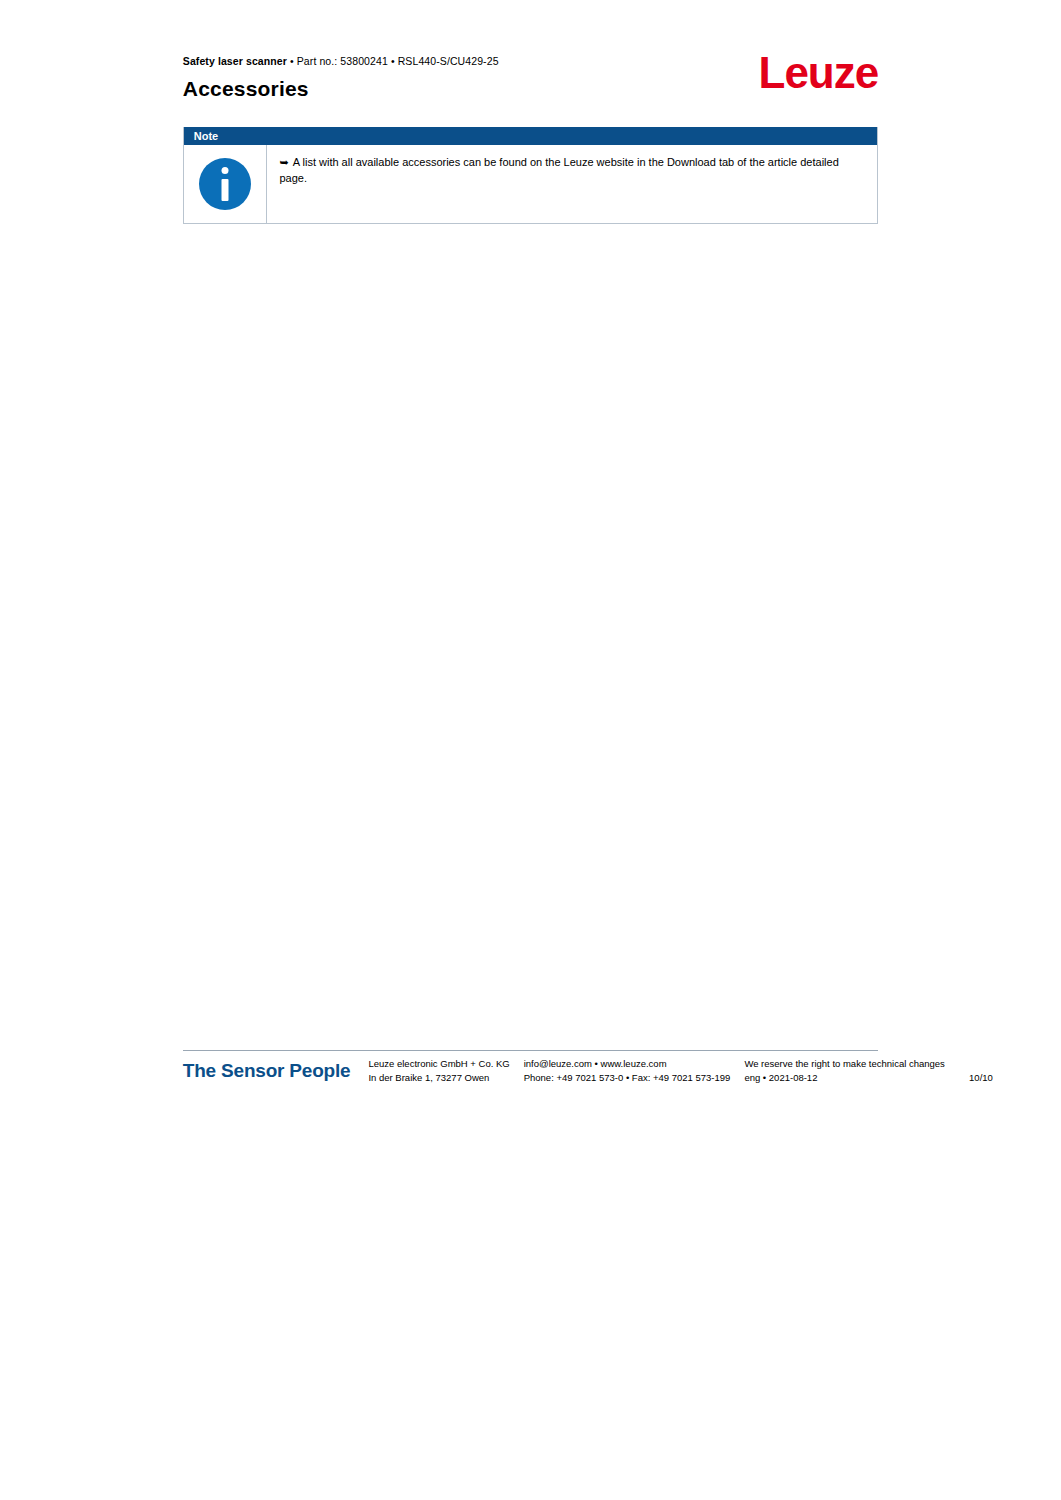Safety laser scanner • Part no.: 53800241 • RSL440-S/CU429-25
Accessories
Leuze
Note
➥A list with all available accessories can be found on the Leuze website in the Download tab of the article detailed page.
The Sensor People
Leuze electronic GmbH + Co. KG
In der Braike 1, 73277 Owen
info@leuze.com • www.leuze.com
Phone: +49 7021 573-0 • Fax: +49 7021 573-199
We reserve the right to make technical changes
eng • 2021-08-12
10/10